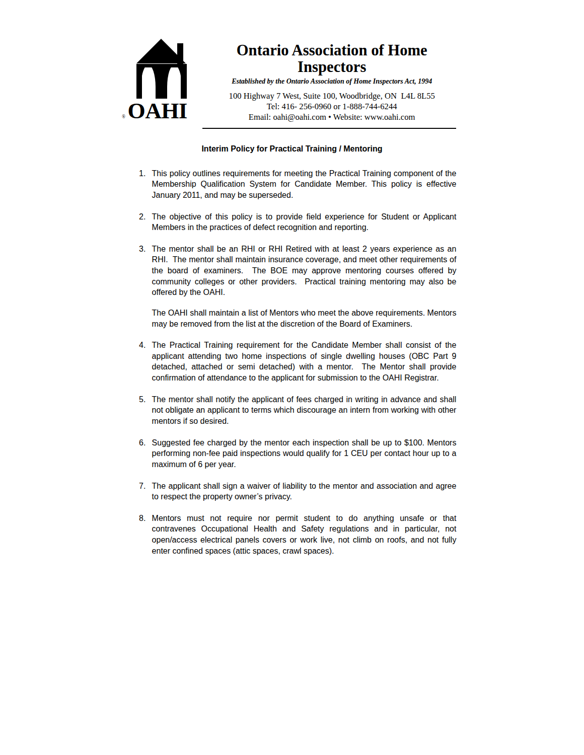® OAHI
Ontario Association of Home Inspectors
Established by the Ontario Association of Home Inspectors Act, 1994
100 Highway 7 West, Suite 100, Woodbridge, ON L4L 8L55
Tel: 416- 256-0960 or 1-888-744-6244
Email: oahi@oahi.com • Website: www.oahi.com
Interim Policy for Practical Training / Mentoring
This policy outlines requirements for meeting the Practical Training component of the Membership Qualification System for Candidate Member. This policy is effective January 2011, and may be superseded.
The objective of this policy is to provide field experience for Student or Applicant Members in the practices of defect recognition and reporting.
The mentor shall be an RHI or RHI Retired with at least 2 years experience as an RHI. The mentor shall maintain insurance coverage, and meet other requirements of the board of examiners. The BOE may approve mentoring courses offered by community colleges or other providers. Practical training mentoring may also be offered by the OAHI.
The OAHI shall maintain a list of Mentors who meet the above requirements. Mentors may be removed from the list at the discretion of the Board of Examiners.
The Practical Training requirement for the Candidate Member shall consist of the applicant attending two home inspections of single dwelling houses (OBC Part 9 detached, attached or semi detached) with a mentor. The Mentor shall provide confirmation of attendance to the applicant for submission to the OAHI Registrar.
The mentor shall notify the applicant of fees charged in writing in advance and shall not obligate an applicant to terms which discourage an intern from working with other mentors if so desired.
Suggested fee charged by the mentor each inspection shall be up to $100. Mentors performing non-fee paid inspections would qualify for 1 CEU per contact hour up to a maximum of 6 per year.
The applicant shall sign a waiver of liability to the mentor and association and agree to respect the property owner’s privacy.
Mentors must not require nor permit student to do anything unsafe or that contravenes Occupational Health and Safety regulations and in particular, not open/access electrical panels covers or work live, not climb on roofs, and not fully enter confined spaces (attic spaces, crawl spaces).